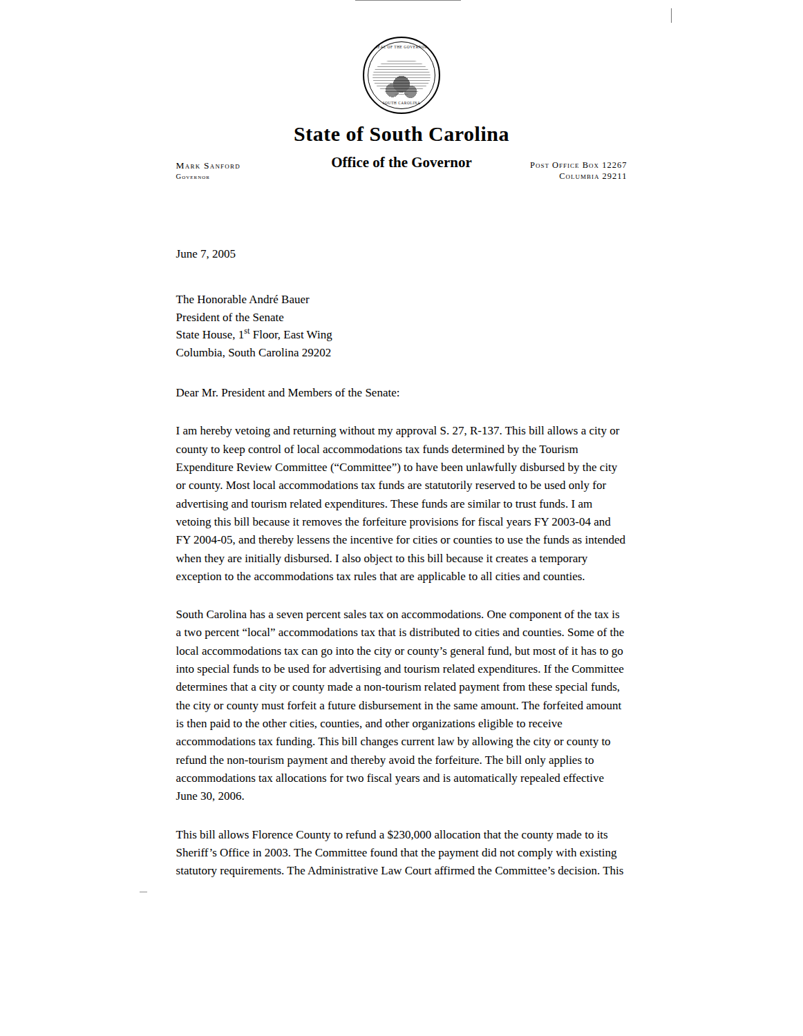SEAL OF THE GOVERNOR
SOUTH CAROLINA
State of South Carolina
Office of the Governor
Mark Sanford
Governor
Post Office Box 12267
Columbia 29211
June 7, 2005
The Honorable André Bauer
President of the Senate
State House, 1st Floor, East Wing
Columbia, South Carolina 29202
Dear Mr. President and Members of the Senate:
I am hereby vetoing and returning without my approval S. 27, R-137. This bill allows a city or county to keep control of local accommodations tax funds determined by the Tourism Expenditure Review Committee (“Committee”) to have been unlawfully disbursed by the city or county. Most local accommodations tax funds are statutorily reserved to be used only for advertising and tourism related expenditures. These funds are similar to trust funds. I am vetoing this bill because it removes the forfeiture provisions for fiscal years FY 2003-04 and FY 2004-05, and thereby lessens the incentive for cities or counties to use the funds as intended when they are initially disbursed. I also object to this bill because it creates a temporary exception to the accommodations tax rules that are applicable to all cities and counties.
South Carolina has a seven percent sales tax on accommodations. One component of the tax is a two percent “local” accommodations tax that is distributed to cities and counties. Some of the local accommodations tax can go into the city or county’s general fund, but most of it has to go into special funds to be used for advertising and tourism related expenditures. If the Committee determines that a city or county made a non-tourism related payment from these special funds, the city or county must forfeit a future disbursement in the same amount. The forfeited amount is then paid to the other cities, counties, and other organizations eligible to receive accommodations tax funding. This bill changes current law by allowing the city or county to refund the non-tourism payment and thereby avoid the forfeiture. The bill only applies to accommodations tax allocations for two fiscal years and is automatically repealed effective June 30, 2006.
This bill allows Florence County to refund a $230,000 allocation that the county made to its Sheriff’s Office in 2003. The Committee found that the payment did not comply with existing statutory requirements. The Administrative Law Court affirmed the Committee’s decision. This